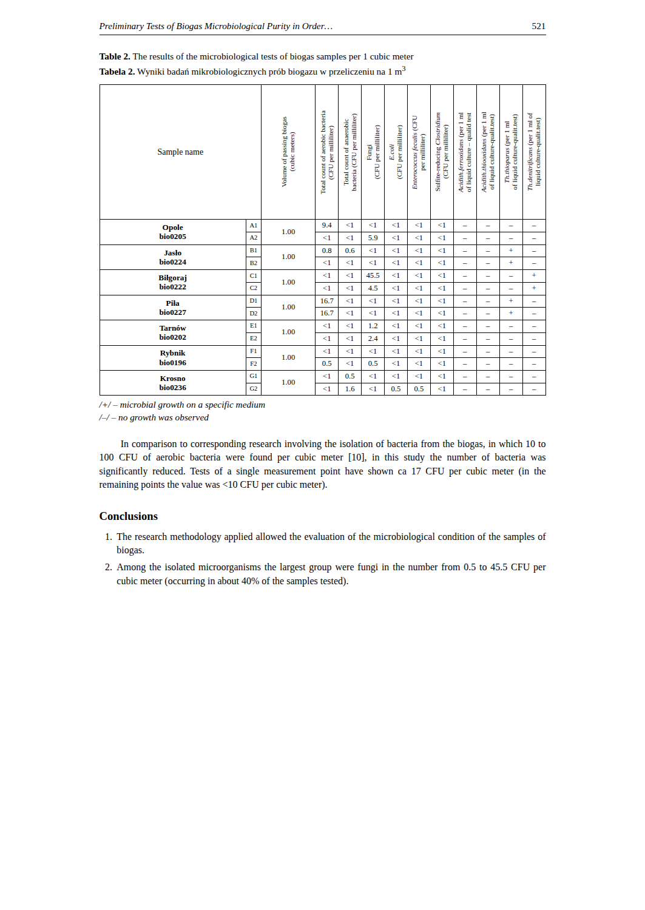Preliminary Tests of Biogas Microbiological Purity in Order… 521
Table 2. The results of the microbiological tests of biogas samples per 1 cubic meter
Tabela 2. Wyniki badań mikrobiologicznych prób biogazu w przeliczeniu na 1 m3
| Sample name | Volume of passing biogas (cubic meters) | Total count of aerobic bacteria (CFU per milliliter) | Total count of anaerobic bacteria (CFU per milliliter) | Fungi (CFU per milliliter) | E.coli (CFU per milliliter) | Enterococcus fecalis (CFU per milliliter) | Sulfite-reducing Clostridium (CFU per milliliter) | Acidith.ferroxidans (per 1 ml of liquid culture – qualid test | Acidith.thiooxidans (per 1 ml of liquid culture-qualit.test) | Th.thioparus (per 1 ml of liquid culture-qualit.test) | Th.denitrificans (per 1 ml of liquid culture-qualit.test) |
| --- | --- | --- | --- | --- | --- | --- | --- | --- | --- | --- | --- |
| Opole bio0205 | A1 | 1.00 | 9.4 | <1 | <1 | <1 | <1 | <1 | – | – | – | – |
| A2 | <1 | <1 | 5.9 | <1 | <1 | <1 | – | – | – | – |
| Jasło bio0224 | B1 | 1.00 | 0.8 | 0.6 | <1 | <1 | <1 | <1 | – | – | + | – |
| B2 | <1 | <1 | <1 | <1 | <1 | <1 | – | – | + | – |
| Biłgoraj bio0222 | C1 | 1.00 | <1 | <1 | 45.5 | <1 | <1 | <1 | – | – | – | + |
| C2 | <1 | <1 | 4.5 | <1 | <1 | <1 | – | – | – | + |
| Piła bio0227 | D1 | 1.00 | 16.7 | <1 | <1 | <1 | <1 | <1 | – | – | + | – |
| D2 | 16.7 | <1 | <1 | <1 | <1 | <1 | – | – | + | – |
| Tarnów bio0202 | E1 | 1.00 | <1 | <1 | 1.2 | <1 | <1 | <1 | – | – | – | – |
| E2 | <1 | <1 | 2.4 | <1 | <1 | <1 | – | – | – | – |
| Rybnik bio0196 | F1 | 1.00 | <1 | <1 | <1 | <1 | <1 | <1 | – | – | – | – |
| F2 | 0.5 | <1 | 0.5 | <1 | <1 | <1 | – | – | – | – |
| Krosno bio0236 | G1 | 1.00 | <1 | 0.5 | <1 | <1 | <1 | <1 | – | – | – | – |
| G2 | <1 | 1.6 | <1 | 0.5 | 0.5 | <1 | – | – | – | – |
/+/ – microbial growth on a specific medium
/–/ – no growth was observed
In comparison to corresponding research involving the isolation of bacteria from the biogas, in which 10 to 100 CFU of aerobic bacteria were found per cubic meter [10], in this study the number of bacteria was significantly reduced. Tests of a single measurement point have shown ca 17 CFU per cubic meter (in the remaining points the value was <10 CFU per cubic meter).
Conclusions
The research methodology applied allowed the evaluation of the microbiological condition of the samples of biogas.
Among the isolated microorganisms the largest group were fungi in the number from 0.5 to 45.5 CFU per cubic meter (occurring in about 40% of the samples tested).